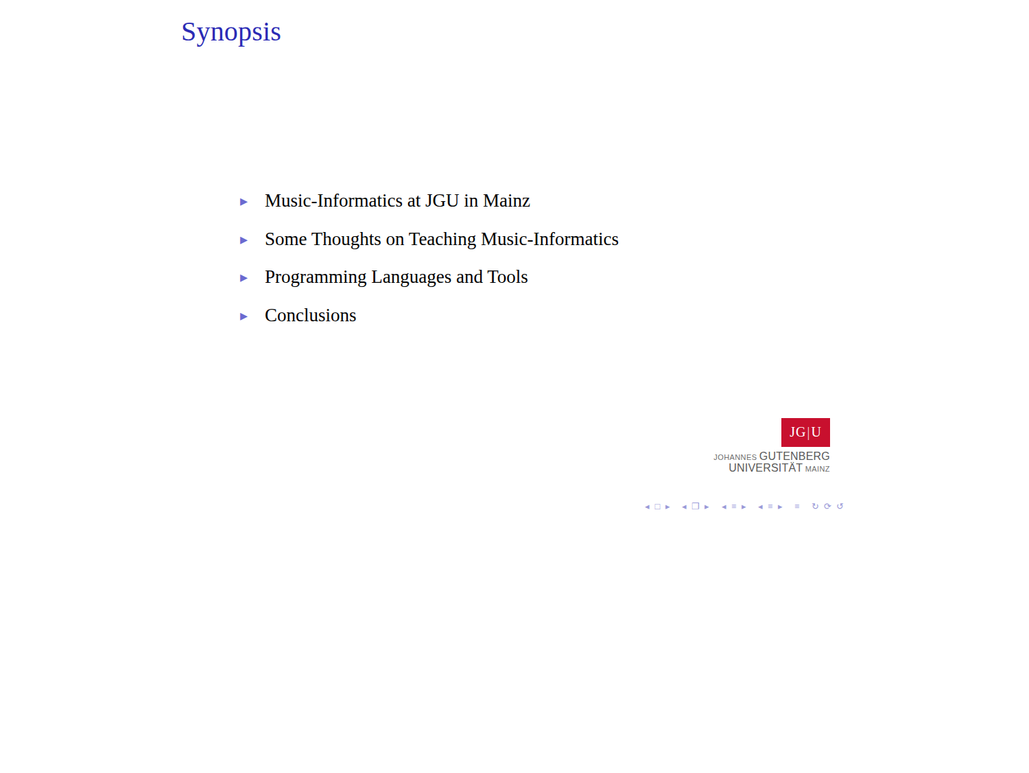Synopsis
Music-Informatics at JGU in Mainz
Some Thoughts on Teaching Music-Informatics
Programming Languages and Tools
Conclusions
JG|U
JOHANNES GUTENBERG UNIVERSITÄT MAINZ
◂ □ ▸ ◂ ❐ ▸ ◂ ≡ ▸ ◂ ≡ ▸ ≡ ↻ ⟳ ↺